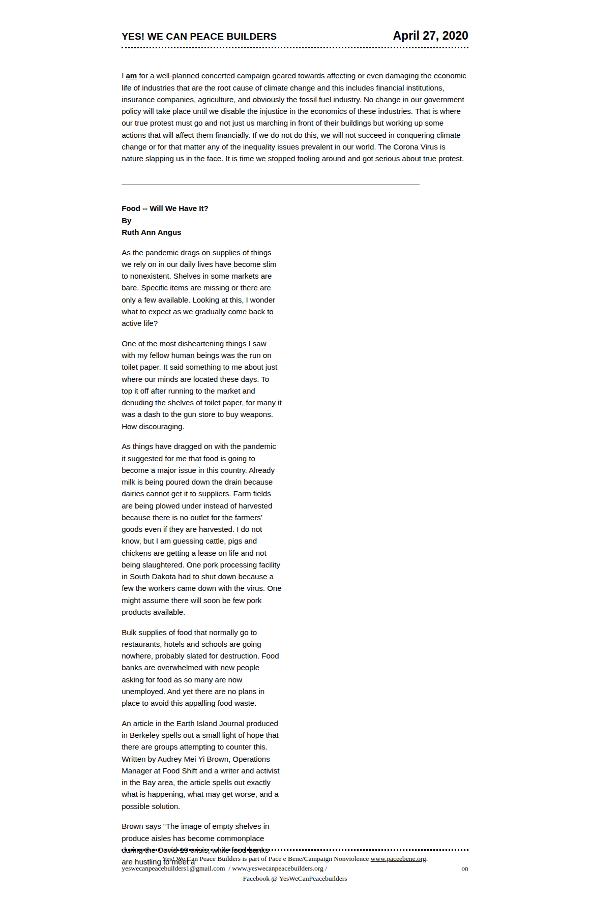YES! WE CAN PEACE BUILDERS
April 27, 2020
I am for a well-planned concerted campaign geared towards affecting or even damaging the economic life of industries that are the root cause of climate change and this includes financial institutions, insurance companies, agriculture, and obviously the fossil fuel industry. No change in our government policy will take place until we disable the injustice in the economics of these industries. That is where our true protest must go and not just us marching in front of their buildings but working up some actions that will affect them financially. If we do not do this, we will not succeed in conquering climate change or for that matter any of the inequality issues prevalent in our world. The Corona Virus is nature slapping us in the face. It is time we stopped fooling around and got serious about true protest.
Food -- Will We Have It?
By
Ruth Ann Angus
As the pandemic drags on supplies of things we rely on in our daily lives have become slim to nonexistent. Shelves in some markets are bare. Specific items are missing or there are only a few available. Looking at this, I wonder what to expect as we gradually come back to active life?
One of the most disheartening things I saw with my fellow human beings was the run on toilet paper. It said something to me about just where our minds are located these days. To top it off after running to the market and denuding the shelves of toilet paper, for many it was a dash to the gun store to buy weapons. How discouraging.
As things have dragged on with the pandemic it suggested for me that food is going to become a major issue in this country. Already milk is being poured down the drain because dairies cannot get it to suppliers. Farm fields are being plowed under instead of harvested because there is no outlet for the farmers’ goods even if they are harvested. I do not know, but I am guessing cattle, pigs and chickens are getting a lease on life and not being slaughtered. One pork processing facility in South Dakota had to shut down because a few the workers came down with the virus. One might assume there will soon be few pork products available.
Bulk supplies of food that normally go to restaurants, hotels and schools are going nowhere, probably slated for destruction. Food banks are overwhelmed with new people asking for food as so many are now unemployed. And yet there are no plans in place to avoid this appalling food waste.
An article in the Earth Island Journal produced in Berkeley spells out a small light of hope that there are groups attempting to counter this. Written by Audrey Mei Yi Brown, Operations Manager at Food Shift and a writer and activist in the Bay area, the article spells out exactly what is happening, what may get worse, and a possible solution.
Brown says “The image of empty shelves in produce aisles has become commonplace during the Covid-19 crisis, while food banks are hustling to meet a
Yes! We Can Peace Builders is part of Pace e Bene/Campaign Nonviolence www.paceebene.org.
yeswecanpeacebuilders1@gmail.com / www.yeswecanpeacebuilders.org / on
Facebook @ YesWeCanPeacebuilders